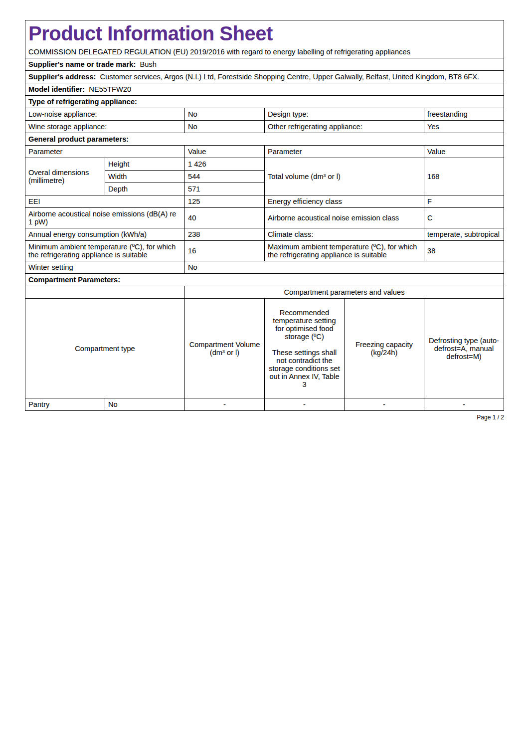| Product Information Sheet COMMISSION DELEGATED REGULATION (EU) 2019/2016 with regard to energy labelling of refrigerating appliances |
| Supplier's name or trade mark: Bush |
| Supplier's address: Customer services, Argos (N.I.) Ltd, Forestside Shopping Centre, Upper Galwally, Belfast, United Kingdom, BT8 6FX. |
| Model identifier: NE55TFW20 |
| Type of refrigerating appliance: |
| Low-noise appliance: | No | Design type: | freestanding |
| Wine storage appliance: | No | Other refrigerating appliance: | Yes |
| General product parameters: |
| Parameter | Value | Parameter | Value |
| Overal dimensions (millimetre) | Height | 1 426 | Total volume (dm³ or l) | 168 |
| Width | 544 |
| Depth | 571 |
| EEI | 125 | Energy efficiency class | F |
| Airborne acoustical noise emissions (dB(A) re 1 pW) | 40 | Airborne acoustical noise emission class | C |
| Annual energy consumption (kWh/a) | 238 | Climate class: | temperate, subtropical |
| Minimum ambient temperature (ºC), for which the refrigerating appliance is suitable | 16 | Maximum ambient temperature (ºC), for which the refrigerating appliance is suitable | 38 |
| Winter setting | No |
| Compartment Parameters: |
| | Compartment parameters and values |
| Compartment type | Compartment Volume (dm³ or l) | Recommended temperature setting for optimised food storage (ºC) These settings shall not contradict the storage conditions set out in Annex IV, Table 3 | Freezing capacity (kg/24h) | Defrosting type (auto-defrost=A, manual defrost=M) |
| Pantry | No | - | - | - | - |
Page 1 / 2